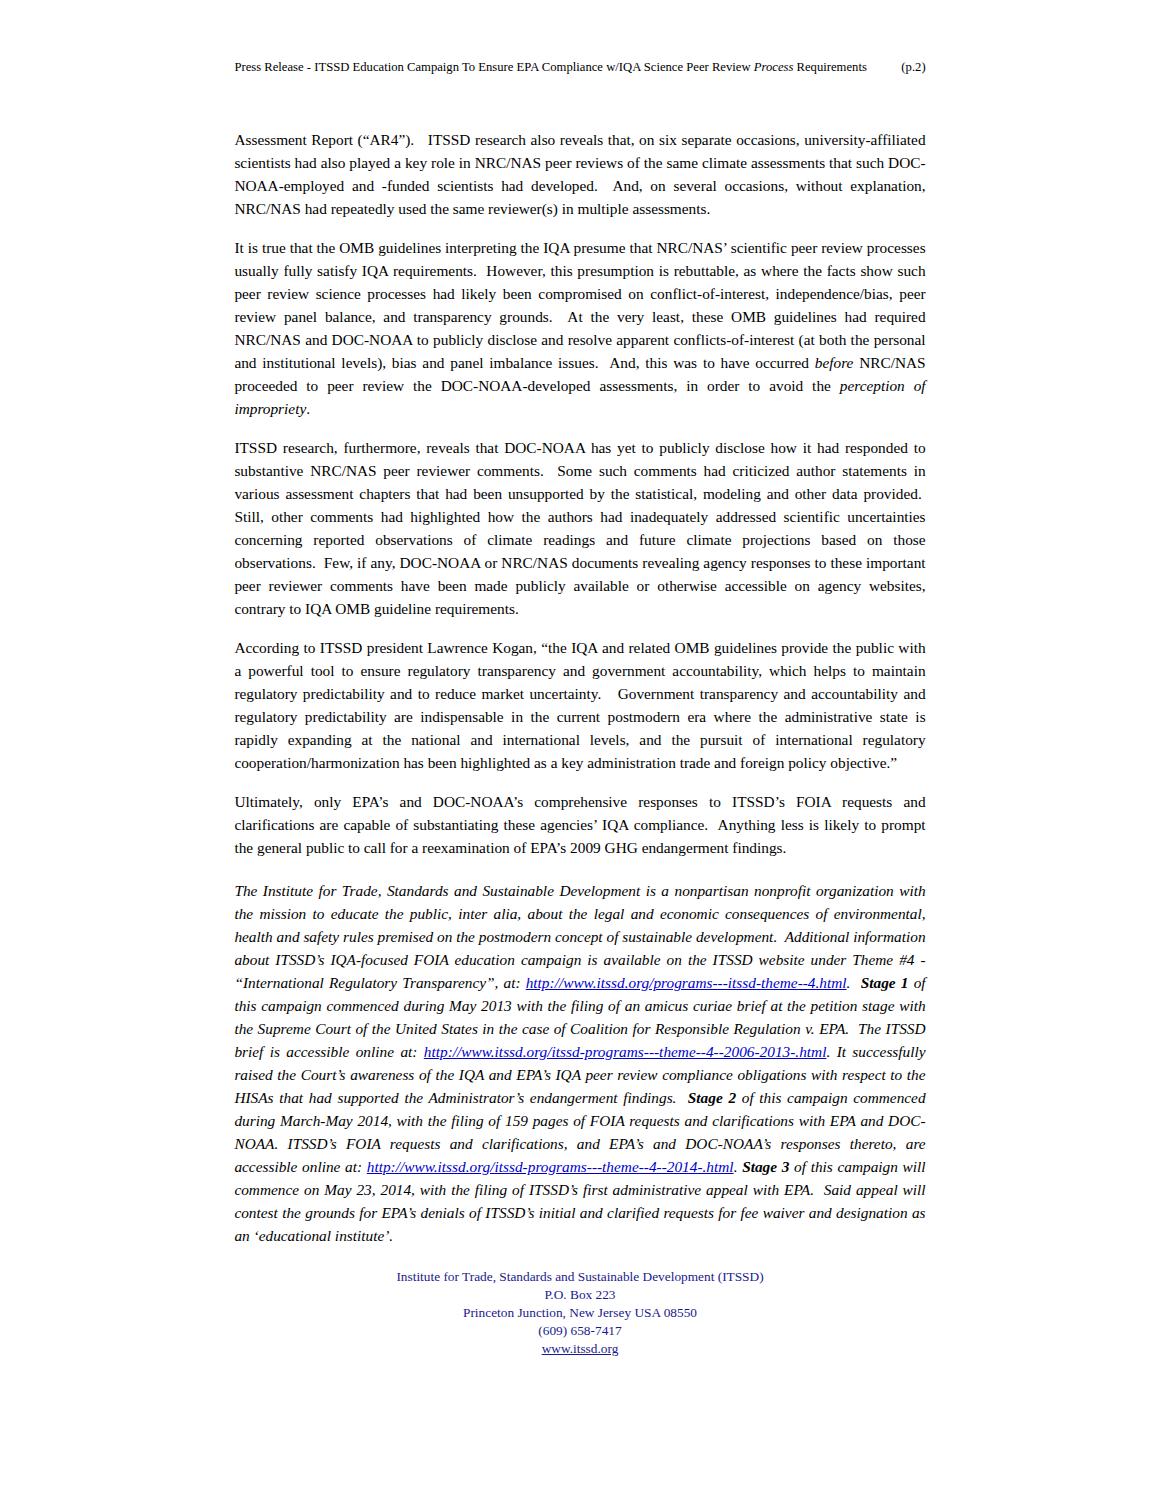Press Release - ITSSD Education Campaign To Ensure EPA Compliance w/IQA Science Peer Review Process Requirements (p.2)
Assessment Report (“AR4”). ITSSD research also reveals that, on six separate occasions, university-affiliated scientists had also played a key role in NRC/NAS peer reviews of the same climate assessments that such DOC-NOAA-employed and -funded scientists had developed. And, on several occasions, without explanation, NRC/NAS had repeatedly used the same reviewer(s) in multiple assessments.
It is true that the OMB guidelines interpreting the IQA presume that NRC/NAS’ scientific peer review processes usually fully satisfy IQA requirements. However, this presumption is rebuttable, as where the facts show such peer review science processes had likely been compromised on conflict-of-interest, independence/bias, peer review panel balance, and transparency grounds. At the very least, these OMB guidelines had required NRC/NAS and DOC-NOAA to publicly disclose and resolve apparent conflicts-of-interest (at both the personal and institutional levels), bias and panel imbalance issues. And, this was to have occurred before NRC/NAS proceeded to peer review the DOC-NOAA-developed assessments, in order to avoid the perception of impropriety.
ITSSD research, furthermore, reveals that DOC-NOAA has yet to publicly disclose how it had responded to substantive NRC/NAS peer reviewer comments. Some such comments had criticized author statements in various assessment chapters that had been unsupported by the statistical, modeling and other data provided. Still, other comments had highlighted how the authors had inadequately addressed scientific uncertainties concerning reported observations of climate readings and future climate projections based on those observations. Few, if any, DOC-NOAA or NRC/NAS documents revealing agency responses to these important peer reviewer comments have been made publicly available or otherwise accessible on agency websites, contrary to IQA OMB guideline requirements.
According to ITSSD president Lawrence Kogan, “the IQA and related OMB guidelines provide the public with a powerful tool to ensure regulatory transparency and government accountability, which helps to maintain regulatory predictability and to reduce market uncertainty. Government transparency and accountability and regulatory predictability are indispensable in the current postmodern era where the administrative state is rapidly expanding at the national and international levels, and the pursuit of international regulatory cooperation/harmonization has been highlighted as a key administration trade and foreign policy objective.”
Ultimately, only EPA’s and DOC-NOAA’s comprehensive responses to ITSSD’s FOIA requests and clarifications are capable of substantiating these agencies’ IQA compliance. Anything less is likely to prompt the general public to call for a reexamination of EPA’s 2009 GHG endangerment findings.
The Institute for Trade, Standards and Sustainable Development is a nonpartisan nonprofit organization with the mission to educate the public, inter alia, about the legal and economic consequences of environmental, health and safety rules premised on the postmodern concept of sustainable development. Additional information about ITSSD’s IQA-focused FOIA education campaign is available on the ITSSD website under Theme #4 - “International Regulatory Transparency”, at: http://www.itssd.org/programs---itssd-theme--4.html. Stage 1 of this campaign commenced during May 2013 with the filing of an amicus curiae brief at the petition stage with the Supreme Court of the United States in the case of Coalition for Responsible Regulation v. EPA. The ITSSD brief is accessible online at: http://www.itssd.org/itssd-programs---theme--4--2006-2013-.html. It successfully raised the Court’s awareness of the IQA and EPA’s IQA peer review compliance obligations with respect to the HISAs that had supported the Administrator’s endangerment findings. Stage 2 of this campaign commenced during March-May 2014, with the filing of 159 pages of FOIA requests and clarifications with EPA and DOC-NOAA. ITSSD’s FOIA requests and clarifications, and EPA’s and DOC-NOAA’s responses thereto, are accessible online at: http://www.itssd.org/itssd-programs---theme--4--2014-.html. Stage 3 of this campaign will commence on May 23, 2014, with the filing of ITSSD’s first administrative appeal with EPA. Said appeal will contest the grounds for EPA’s denials of ITSSD’s initial and clarified requests for fee waiver and designation as an ‘educational institute’.
Institute for Trade, Standards and Sustainable Development (ITSSD)
P.O. Box 223
Princeton Junction, New Jersey USA 08550
(609) 658-7417
www.itssd.org